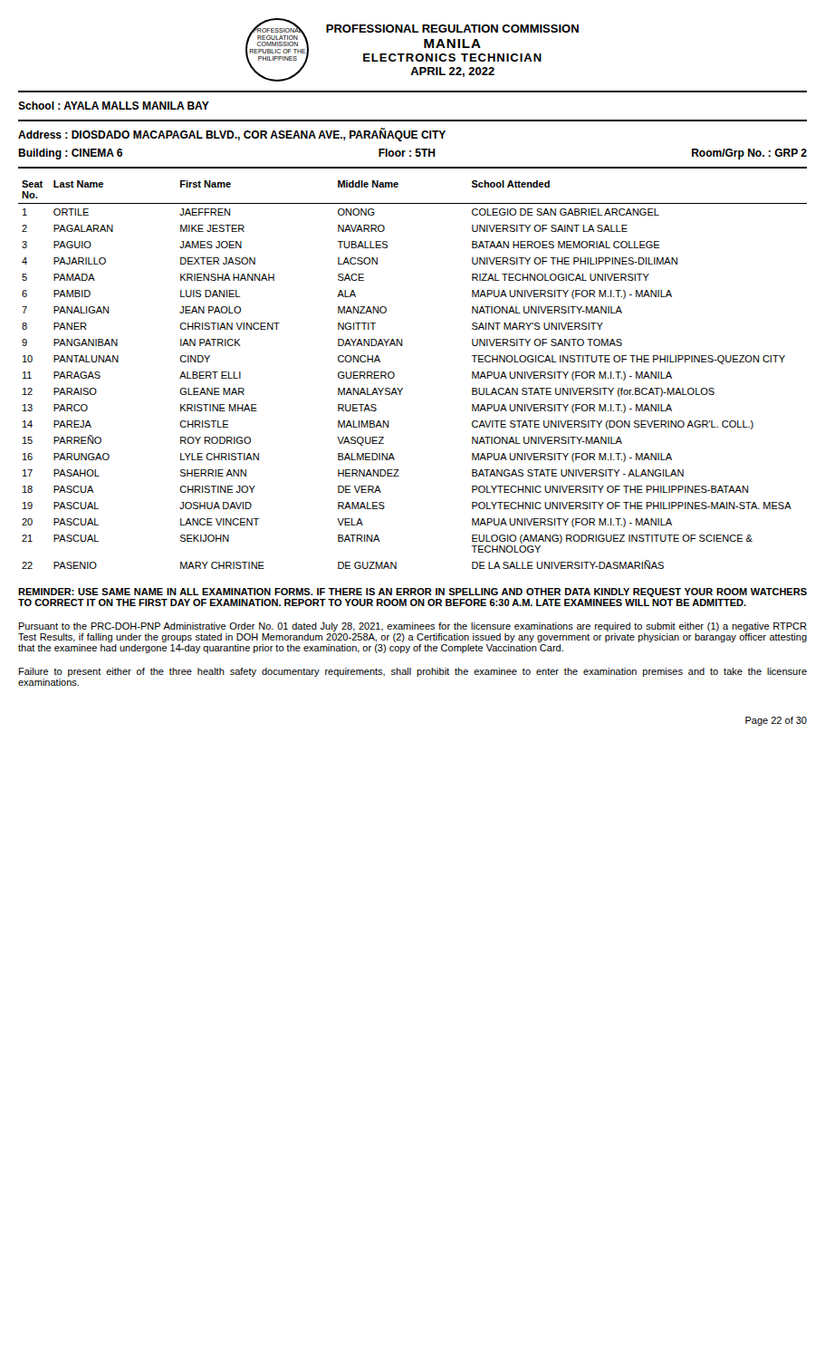PROFESSIONAL REGULATION COMMISSION
REPUBLIC OF THE PHILIPPINES
PROFESSIONAL REGULATION COMMISSION
MANILA
ELECTRONICS TECHNICIAN
APRIL 22, 2022
School : AYALA MALLS MANILA BAY
Address : DIOSDADO MACAPAGAL BLVD., COR ASEANA AVE., PARAÑAQUE CITY
Building : CINEMA 6 Floor : 5TH Room/Grp No. : GRP 2
| Seat No. | Last Name | First Name | Middle Name | School Attended |
| --- | --- | --- | --- | --- |
| 1 | ORTILE | JAEFFREN | ONONG | COLEGIO DE SAN GABRIEL ARCANGEL |
| 2 | PAGALARAN | MIKE JESTER | NAVARRO | UNIVERSITY OF SAINT LA SALLE |
| 3 | PAGUIO | JAMES JOEN | TUBALLES | BATAAN HEROES MEMORIAL COLLEGE |
| 4 | PAJARILLO | DEXTER JASON | LACSON | UNIVERSITY OF THE PHILIPPINES-DILIMAN |
| 5 | PAMADA | KRIENSHA HANNAH | SACE | RIZAL TECHNOLOGICAL UNIVERSITY |
| 6 | PAMBID | LUIS DANIEL | ALA | MAPUA UNIVERSITY (FOR M.I.T.) - MANILA |
| 7 | PANALIGAN | JEAN PAOLO | MANZANO | NATIONAL UNIVERSITY-MANILA |
| 8 | PANER | CHRISTIAN VINCENT | NGITTIT | SAINT MARY'S UNIVERSITY |
| 9 | PANGANIBAN | IAN PATRICK | DAYANDAYAN | UNIVERSITY OF SANTO TOMAS |
| 10 | PANTALUNAN | CINDY | CONCHA | TECHNOLOGICAL INSTITUTE OF THE PHILIPPINES-QUEZON CITY |
| 11 | PARAGAS | ALBERT ELLI | GUERRERO | MAPUA UNIVERSITY (FOR M.I.T.) - MANILA |
| 12 | PARAISO | GLEANE MAR | MANALAYSAY | BULACAN STATE UNIVERSITY (for.BCAT)-MALOLOS |
| 13 | PARCO | KRISTINE MHAE | RUETAS | MAPUA UNIVERSITY (FOR M.I.T.) - MANILA |
| 14 | PAREJA | CHRISTLE | MALIMBAN | CAVITE STATE UNIVERSITY (DON SEVERINO AGR'L. COLL.) |
| 15 | PARREÑO | ROY RODRIGO | VASQUEZ | NATIONAL UNIVERSITY-MANILA |
| 16 | PARUNGAO | LYLE CHRISTIAN | BALMEDINA | MAPUA UNIVERSITY (FOR M.I.T.) - MANILA |
| 17 | PASAHOL | SHERRIE ANN | HERNANDEZ | BATANGAS STATE UNIVERSITY - ALANGILAN |
| 18 | PASCUA | CHRISTINE JOY | DE VERA | POLYTECHNIC UNIVERSITY OF THE PHILIPPINES-BATAAN |
| 19 | PASCUAL | JOSHUA DAVID | RAMALES | POLYTECHNIC UNIVERSITY OF THE PHILIPPINES-MAIN-STA. MESA |
| 20 | PASCUAL | LANCE VINCENT | VELA | MAPUA UNIVERSITY (FOR M.I.T.) - MANILA |
| 21 | PASCUAL | SEKIJOHN | BATRINA | EULOGIO (AMANG) RODRIGUEZ INSTITUTE OF SCIENCE & TECHNOLOGY |
| 22 | PASENIO | MARY CHRISTINE | DE GUZMAN | DE LA SALLE UNIVERSITY-DASMARIÑAS |
REMINDER: USE SAME NAME IN ALL EXAMINATION FORMS. IF THERE IS AN ERROR IN SPELLING AND OTHER DATA KINDLY REQUEST YOUR ROOM WATCHERS TO CORRECT IT ON THE FIRST DAY OF EXAMINATION. REPORT TO YOUR ROOM ON OR BEFORE 6:30 A.M. LATE EXAMINEES WILL NOT BE ADMITTED.
Pursuant to the PRC-DOH-PNP Administrative Order No. 01 dated July 28, 2021, examinees for the licensure examinations are required to submit either (1) a negative RTPCR Test Results, if falling under the groups stated in DOH Memorandum 2020-258A, or (2) a Certification issued by any government or private physician or barangay officer attesting that the examinee had undergone 14-day quarantine prior to the examination, or (3) copy of the Complete Vaccination Card.
Failure to present either of the three health safety documentary requirements, shall prohibit the examinee to enter the examination premises and to take the licensure examinations.
Page 22 of 30